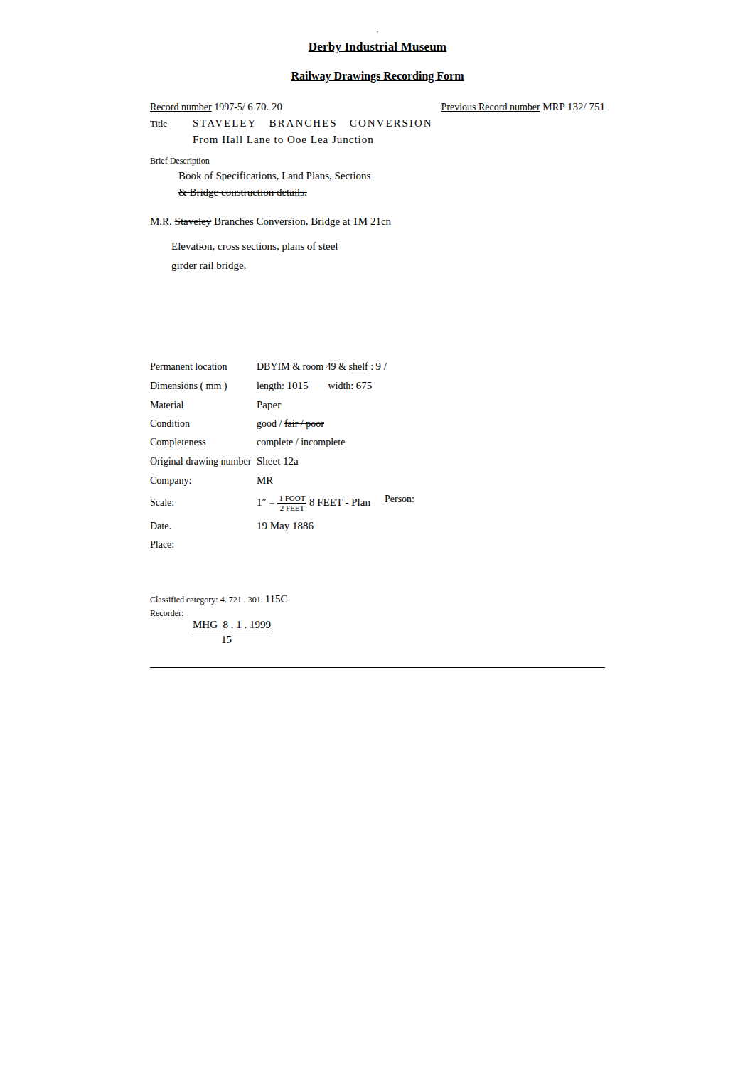·
Derby Industrial Museum
Railway Drawings Recording Form
Record number 1997-5/ 6 70. 20
Previous Record number MRP 132/ 751
Title
STAVELEY BRANCHES CONVERSION
From Hall Lane to Ooe Lea Junction
Brief Description
Book of Specifications, Land Plans, Sections
& Bridge construction details.
M.R. Staveley Branches Conversion, Bridge at 1M 21cn
- Elevation, cross sections, plans of steel
girder rail bridge.
Permanent location
DBYIM & room 49 & shelf : 9 /
Dimensions ( mm )
length: 1015 width: 675
Material
Paper
Condition
good / fair / poor
Completeness
complete / incomplete
Original drawing number
Sheet 12a
Company:
MR
Scale:
1″ = 1 FOOT 2 FEET 8 FEET - Plan Person:
Date.
19 May 1886
Place:
Classified category: 4. 721 . 301. 115C
Recorder:
MHG 8 . 1 . 1999 15